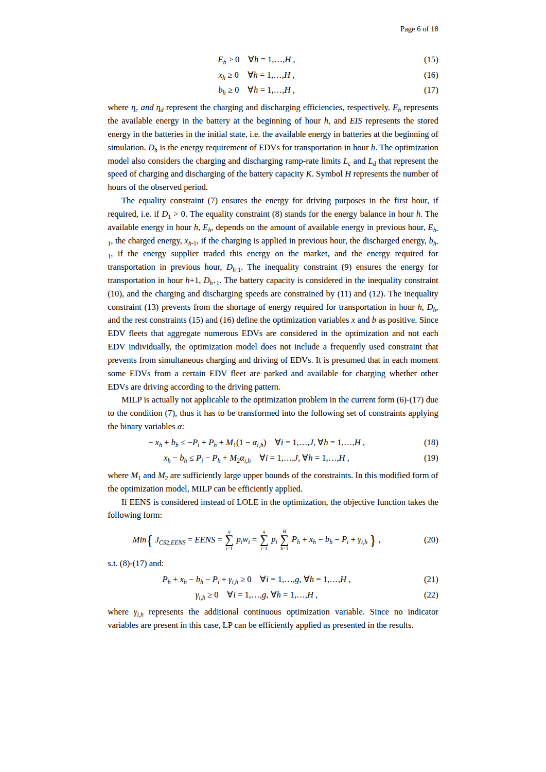Page 6 of 18
Eh ≥ 0 ∀h = 1,…,H ,
(15)
xh ≥ 0 ∀h = 1,…,H ,
(16)
bh ≥ 0 ∀h = 1,…,H ,
(17)
where ηc and ηd represent the charging and discharging efficiencies, respectively. Eh represents the available energy in the battery at the beginning of hour h, and EIS represents the stored energy in the batteries in the initial state, i.e. the available energy in batteries at the beginning of simulation. Dh is the energy requirement of EDVs for transportation in hour h. The optimization model also considers the charging and discharging ramp-rate limits Lc and Ld that represent the speed of charging and discharging of the battery capacity K. Symbol H represents the number of hours of the observed period.
The equality constraint (7) ensures the energy for driving purposes in the first hour, if required, i.e. if D1 > 0. The equality constraint (8) stands for the energy balance in hour h. The available energy in hour h, Eh, depends on the amount of available energy in previous hour, Eh-1, the charged energy, xh-1, if the charging is applied in previous hour, the discharged energy, bh-1, if the energy supplier traded this energy on the market, and the energy required for transportation in previous hour, Dh-1. The inequality constraint (9) ensures the energy for transportation in hour h+1, Dh+1. The battery capacity is considered in the inequality constraint (10), and the charging and discharging speeds are constrained by (11) and (12). The inequality constraint (13) prevents from the shortage of energy required for transportation in hour h, Dh, and the rest constraints (15) and (16) define the optimization variables x and b as positive. Since EDV fleets that aggregate numerous EDVs are considered in the optimization and not each EDV individually, the optimization model does not include a frequently used constraint that prevents from simultaneous charging and driving of EDVs. It is presumed that in each moment some EDVs from a certain EDV fleet are parked and available for charging whether other EDVs are driving according to the driving pattern.
MILP is actually not applicable to the optimization problem in the current form (6)-(17) due to the condition (7), thus it has to be transformed into the following set of constraints applying the binary variables α:
− xh + bh ≤ −Pi + Ph + M1(1 − αi,h) ∀i = 1,…,J, ∀h = 1,…,H ,
(18)
xh − bh ≤ Pi − Ph + M2αi,h ∀i = 1,…,J, ∀h = 1,…,H ,
(19)
where M1 and M2 are sufficiently large upper bounds of the constraints. In this modified form of the optimization model, MILP can be efficiently applied.
If EENS is considered instead of LOLE in the optimization, the objective function takes the following form:
Min{ JCS2,EENS = EENS = g∑i=1 piwi = g∑i=1 pi H∑h=1 Ph + xh − bh − Pi + γi,h } ,
(20)
s.t. (8)-(17) and:
Ph + xh − bh − Pi + γi,h ≥ 0 ∀i = 1,…,g, ∀h = 1,…,H ,
(21)
γi,h ≥ 0 ∀i = 1,…,g, ∀h = 1,…,H ,
(22)
where γi,h represents the additional continuous optimization variable. Since no indicator variables are present in this case, LP can be efficiently applied as presented in the results.